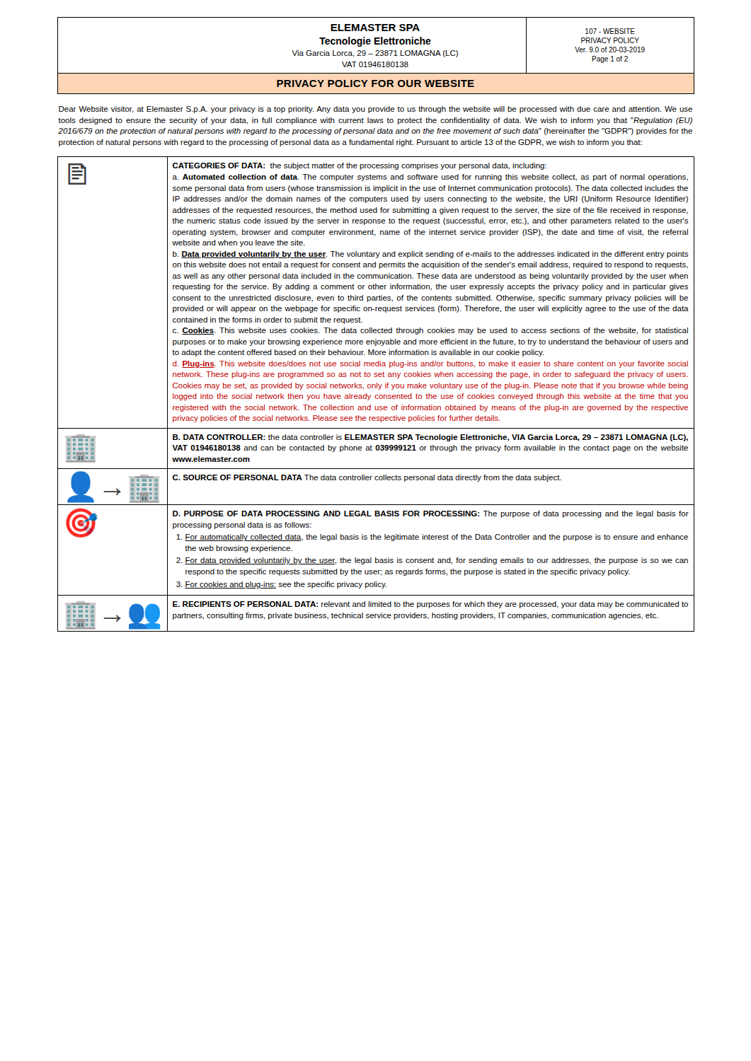| | ELEMASTER SPA Tecnologie Elettroniche Via Garcia Lorca, 29 – 23871 LOMAGNA (LC) VAT 01946180138 | 107 - WEBSITE PRIVACY POLICY Ver. 9.0 of 20-03-2019 Page 1 of 2 |
PRIVACY POLICY FOR OUR WEBSITE
Dear Website visitor, at Elemaster S.p.A. your privacy is a top priority. Any data you provide to us through the website will be processed with due care and attention. We use tools designed to ensure the security of your data, in full compliance with current laws to protect the confidentiality of data. We wish to inform you that "Regulation (EU) 2016/679 on the protection of natural persons with regard to the processing of personal data and on the free movement of such data" (hereinafter the "GDPR") provides for the protection of natural persons with regard to the processing of personal data as a fundamental right. Pursuant to article 13 of the GDPR, we wish to inform you that:
| 🖹 | CATEGORIES OF DATA: the subject matter of the processing comprises your personal data, including: a. Automated collection of data . The computer systems and software used for running this website collect, as part of normal operations, some personal data from users (whose transmission is implicit in the use of Internet communication protocols). The data collected includes the IP addresses and/or the domain names of the computers used by users connecting to the website, the URI (Uniform Resource Identifier) addresses of the requested resources, the method used for submitting a given request to the server, the size of the file received in response, the numeric status code issued by the server in response to the request (successful, error, etc.), and other parameters related to the user's operating system, browser and computer environment, name of the internet service provider (ISP), the date and time of visit, the referral website and when you leave the site. b. Data provided voluntarily by the user . The voluntary and explicit sending of e-mails to the addresses indicated in the different entry points on this website does not entail a request for consent and permits the acquisition of the sender's email address, required to respond to requests, as well as any other personal data included in the communication. These data are understood as being voluntarily provided by the user when requesting for the service. By adding a comment or other information, the user expressly accepts the privacy policy and in particular gives consent to the unrestricted disclosure, even to third parties, of the contents submitted. Otherwise, specific summary privacy policies will be provided or will appear on the webpage for specific on-request services (form). Therefore, the user will explicitly agree to the use of the data contained in the forms in order to submit the request. c. Cookies . This website uses cookies. The data collected through cookies may be used to access sections of the website, for statistical purposes or to make your browsing experience more enjoyable and more efficient in the future, to try to understand the behaviour of users and to adapt the content offered based on their behaviour. More information is available in our cookie policy. d. Plug-ins . This website does/does not use social media plug-ins and/or buttons, to make it easier to share content on your favorite social network. These plug-ins are programmed so as not to set any cookies when accessing the page, in order to safeguard the privacy of users. Cookies may be set, as provided by social networks, only if you make voluntary use of the plug-in. Please note that if you browse while being logged into the social network then you have already consented to the use of cookies conveyed through this website at the time that you registered with the social network. The collection and use of information obtained by means of the plug-in are governed by the respective privacy policies of the social networks. Please see the respective policies for further details. |
| 🏢 | B. DATA CONTROLLER: the data controller is ELEMASTER SPA Tecnologie Elettroniche, VIA Garcia Lorca, 29 – 23871 LOMAGNA (LC), VAT 01946180138 and can be contacted by phone at 039999121 or through the privacy form available in the contact page on the website www.elemaster.com |
| 👤→🏢 | C. SOURCE OF PERSONAL DATA The data controller collects personal data directly from the data subject. |
| 🎯 | D. PURPOSE OF DATA PROCESSING AND LEGAL BASIS FOR PROCESSING: The purpose of data processing and the legal basis for processing personal data is as follows: For automatically collected data , the legal basis is the legitimate interest of the Data Controller and the purpose is to ensure and enhance the web browsing experience. For data provided voluntarily by the user , the legal basis is consent and, for sending emails to our addresses, the purpose is so we can respond to the specific requests submitted by the user; as regards forms, the purpose is stated in the specific privacy policy. For cookies and plug-ins: see the specific privacy policy. |
| 🏢→👥 | E. RECIPIENTS OF PERSONAL DATA: relevant and limited to the purposes for which they are processed, your data may be communicated to partners, consulting firms, private business, technical service providers, hosting providers, IT companies, communication agencies, etc. |